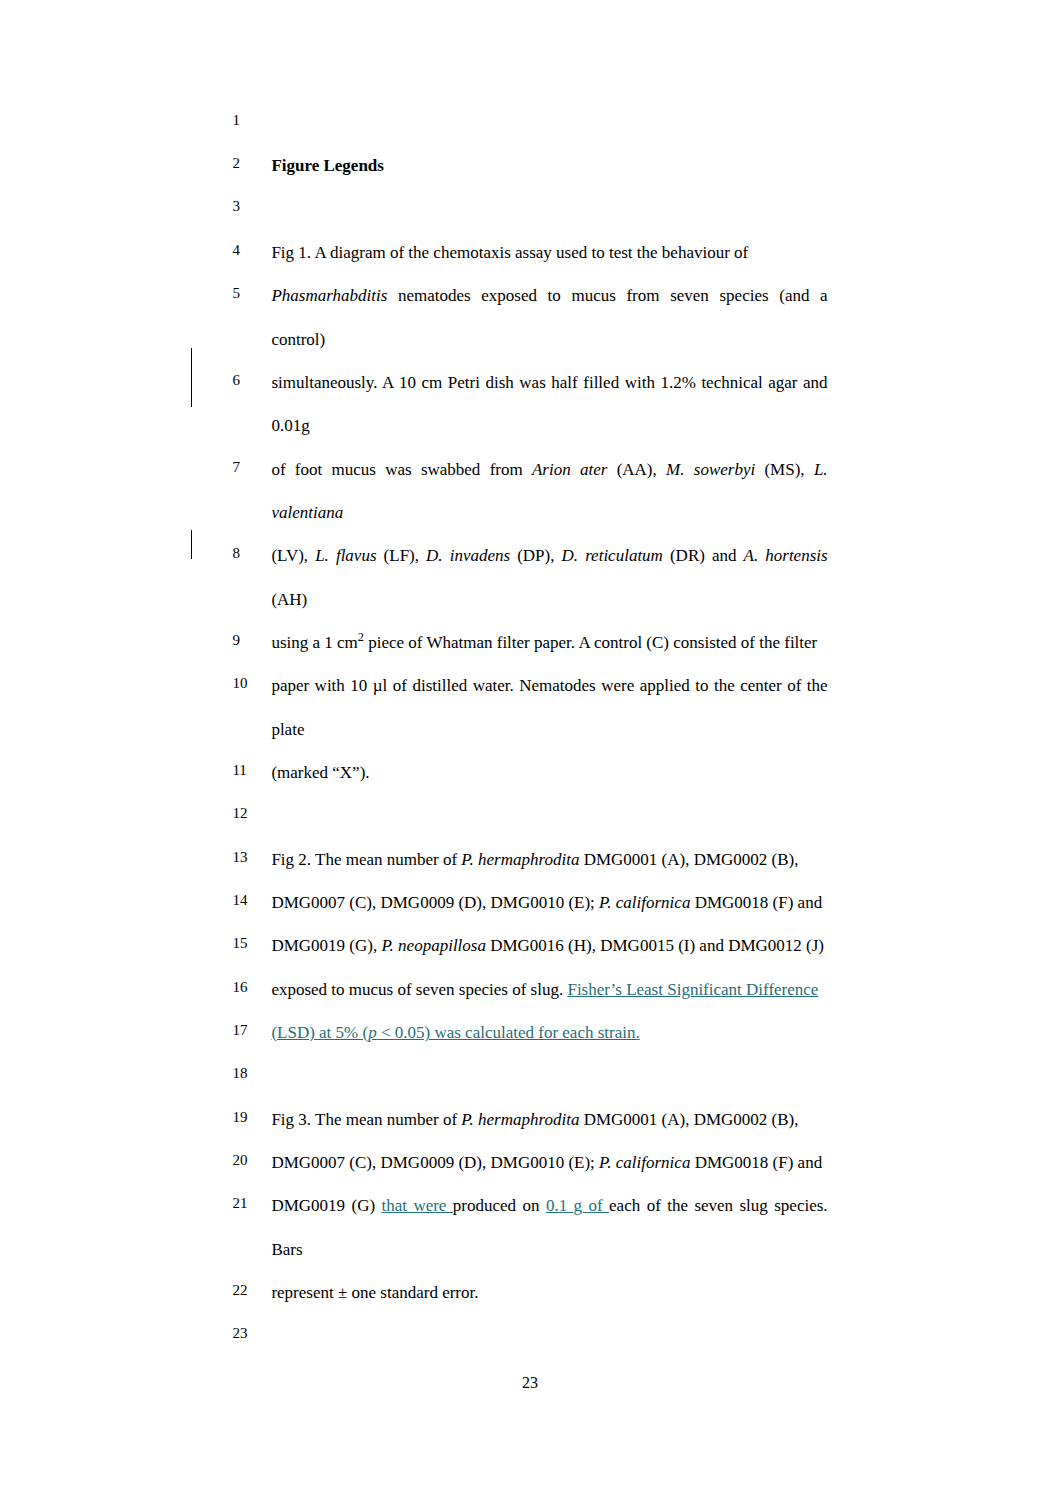1
2
Figure Legends
3
4
Fig 1. A diagram of the chemotaxis assay used to test the behaviour of
5
Phasmarhabditis nematodes exposed to mucus from seven species (and a control)
6
simultaneously. A 10 cm Petri dish was half filled with 1.2% technical agar and 0.01g
7
of foot mucus was swabbed from Arion ater (AA), M. sowerbyi (MS), L. valentiana
8
(LV), L. flavus (LF), D. invadens (DP), D. reticulatum (DR) and A. hortensis (AH)
9
using a 1 cm2 piece of Whatman filter paper. A control (C) consisted of the filter
10
paper with 10 µl of distilled water. Nematodes were applied to the center of the plate
11
(marked “X”).
12
13
Fig 2. The mean number of P. hermaphrodita DMG0001 (A), DMG0002 (B),
14
DMG0007 (C), DMG0009 (D), DMG0010 (E); P. californica DMG0018 (F) and
15
DMG0019 (G), P. neopapillosa DMG0016 (H), DMG0015 (I) and DMG0012 (J)
16
exposed to mucus of seven species of slug. Fisher’s Least Significant Difference
17
(LSD) at 5% (p < 0.05) was calculated for each strain.
18
19
Fig 3. The mean number of P. hermaphrodita DMG0001 (A), DMG0002 (B),
20
DMG0007 (C), DMG0009 (D), DMG0010 (E); P. californica DMG0018 (F) and
21
DMG0019 (G) that were produced on 0.1 g of each of the seven slug species. Bars
22
represent ± one standard error.
23
23